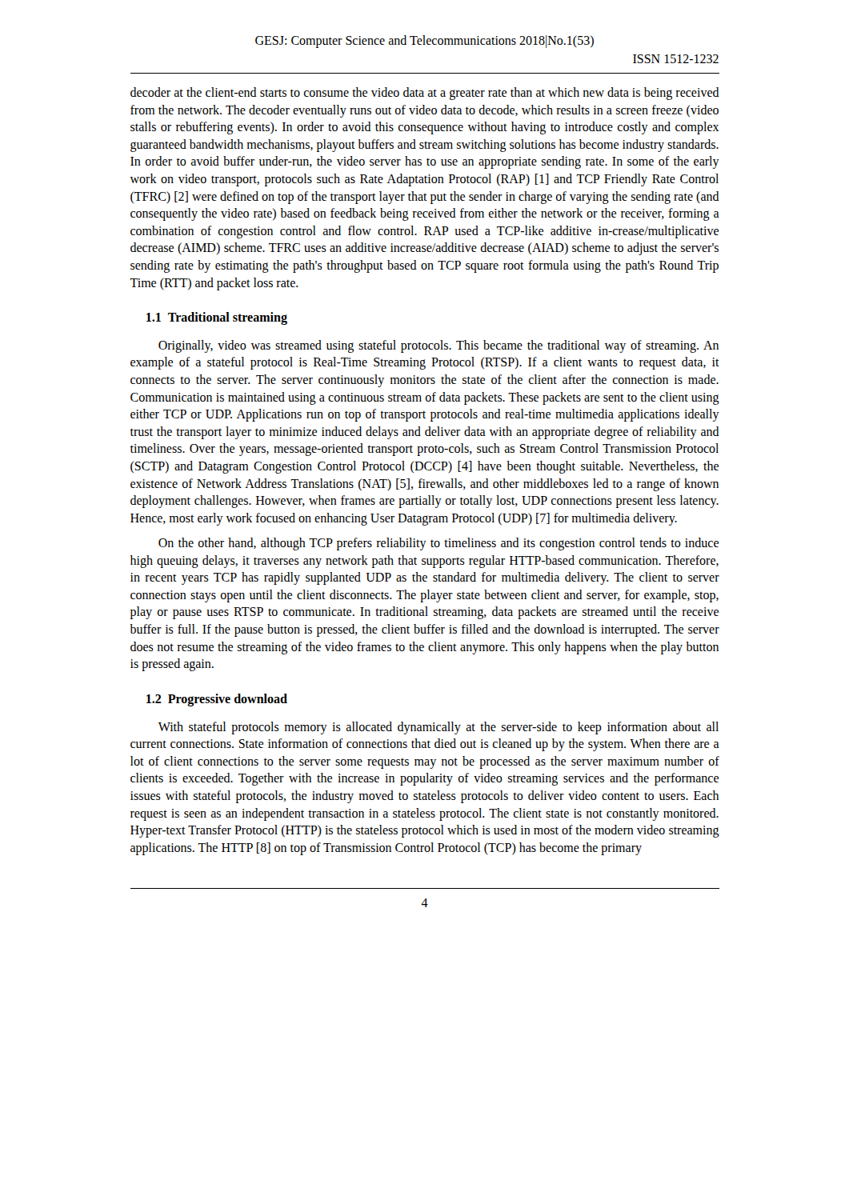GESJ: Computer Science and Telecommunications 2018|No.1(53) ISSN 1512-1232
decoder at the client-end starts to consume the video data at a greater rate than at which new data is being received from the network. The decoder eventually runs out of video data to decode, which results in a screen freeze (video stalls or rebuffering events). In order to avoid this consequence without having to introduce costly and complex guaranteed bandwidth mechanisms, playout buffers and stream switching solutions has become industry standards. In order to avoid buffer under-run, the video server has to use an appropriate sending rate. In some of the early work on video transport, protocols such as Rate Adaptation Protocol (RAP) [1] and TCP Friendly Rate Control (TFRC) [2] were defined on top of the transport layer that put the sender in charge of varying the sending rate (and consequently the video rate) based on feedback being received from either the network or the receiver, forming a combination of congestion control and flow control. RAP used a TCP-like additive in-crease/multiplicative decrease (AIMD) scheme. TFRC uses an additive increase/additive decrease (AIAD) scheme to adjust the server's sending rate by estimating the path's throughput based on TCP square root formula using the path's Round Trip Time (RTT) and packet loss rate.
1.1 Traditional streaming
Originally, video was streamed using stateful protocols. This became the traditional way of streaming. An example of a stateful protocol is Real-Time Streaming Protocol (RTSP). If a client wants to request data, it connects to the server. The server continuously monitors the state of the client after the connection is made. Communication is maintained using a continuous stream of data packets. These packets are sent to the client using either TCP or UDP. Applications run on top of transport protocols and real-time multimedia applications ideally trust the transport layer to minimize induced delays and deliver data with an appropriate degree of reliability and timeliness. Over the years, message-oriented transport proto-cols, such as Stream Control Transmission Protocol (SCTP) and Datagram Congestion Control Protocol (DCCP) [4] have been thought suitable. Nevertheless, the existence of Network Address Translations (NAT) [5], firewalls, and other middleboxes led to a range of known deployment challenges. However, when frames are partially or totally lost, UDP connections present less latency. Hence, most early work focused on enhancing User Datagram Protocol (UDP) [7] for multimedia delivery.
On the other hand, although TCP prefers reliability to timeliness and its congestion control tends to induce high queuing delays, it traverses any network path that supports regular HTTP-based communication. Therefore, in recent years TCP has rapidly supplanted UDP as the standard for multimedia delivery. The client to server connection stays open until the client disconnects. The player state between client and server, for example, stop, play or pause uses RTSP to communicate. In traditional streaming, data packets are streamed until the receive buffer is full. If the pause button is pressed, the client buffer is filled and the download is interrupted. The server does not resume the streaming of the video frames to the client anymore. This only happens when the play button is pressed again.
1.2 Progressive download
With stateful protocols memory is allocated dynamically at the server-side to keep information about all current connections. State information of connections that died out is cleaned up by the system. When there are a lot of client connections to the server some requests may not be processed as the server maximum number of clients is exceeded. Together with the increase in popularity of video streaming services and the performance issues with stateful protocols, the industry moved to stateless protocols to deliver video content to users. Each request is seen as an independent transaction in a stateless protocol. The client state is not constantly monitored. Hyper-text Transfer Protocol (HTTP) is the stateless protocol which is used in most of the modern video streaming applications. The HTTP [8] on top of Transmission Control Protocol (TCP) has become the primary
4